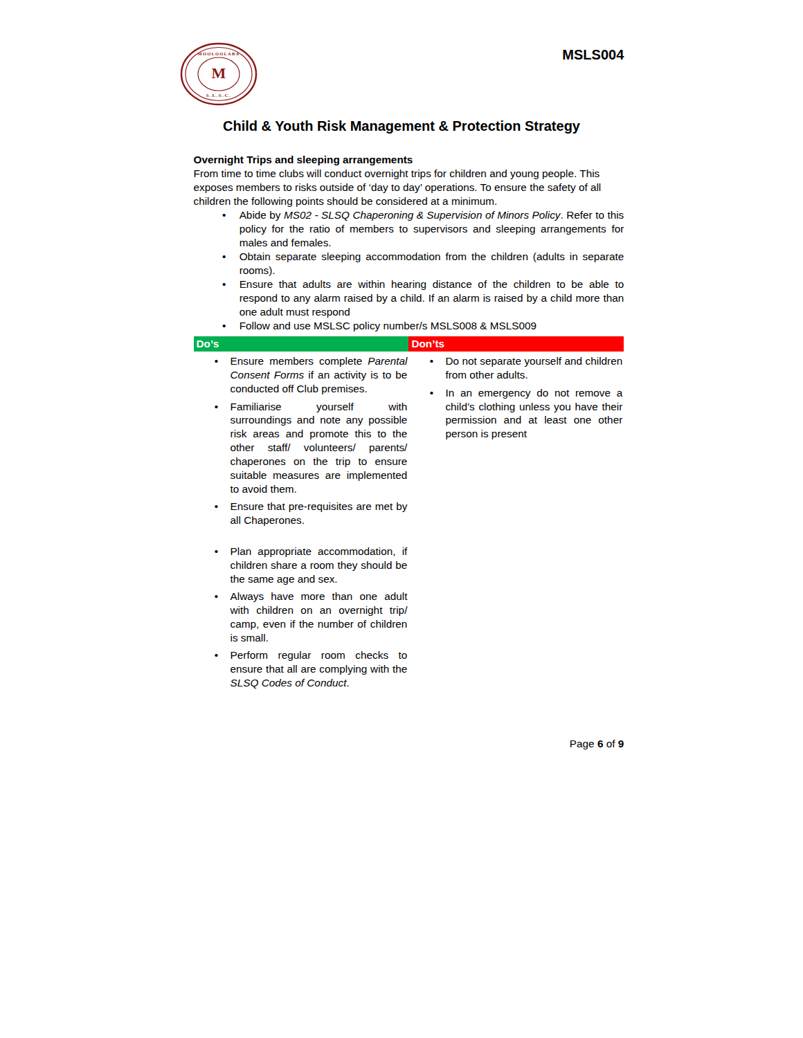M MOOLOOLABA S.L.S.C.
MSLS004
Child & Youth Risk Management & Protection Strategy
Overnight Trips and sleeping arrangements
From time to time clubs will conduct overnight trips for children and young people. This exposes members to risks outside of ‘day to day’ operations. To ensure the safety of all children the following points should be considered at a minimum.
Abide by MS02 - SLSQ Chaperoning & Supervision of Minors Policy. Refer to this policy for the ratio of members to supervisors and sleeping arrangements for males and females.
Obtain separate sleeping accommodation from the children (adults in separate rooms).
Ensure that adults are within hearing distance of the children to be able to respond to any alarm raised by a child. If an alarm is raised by a child more than one adult must respond
Follow and use MSLSC policy number/s MSLS008 & MSLS009
| Do’s | Don’ts |
| --- | --- |
| Ensure members complete Parental Consent Forms if an activity is to be conducted off Club premises. Familiarise yourself with surroundings and note any possible risk areas and promote this to the other staff/ volunteers/ parents/ chaperones on the trip to ensure suitable measures are implemented to avoid them. Ensure that pre-requisites are met by all Chaperones. Plan appropriate accommodation, if children share a room they should be the same age and sex. Always have more than one adult with children on an overnight trip/ camp, even if the number of children is small. Perform regular room checks to ensure that all are complying with the SLSQ Codes of Conduct . | Do not separate yourself and children from other adults. In an emergency do not remove a child’s clothing unless you have their permission and at least one other person is present |
Page 6 of 9